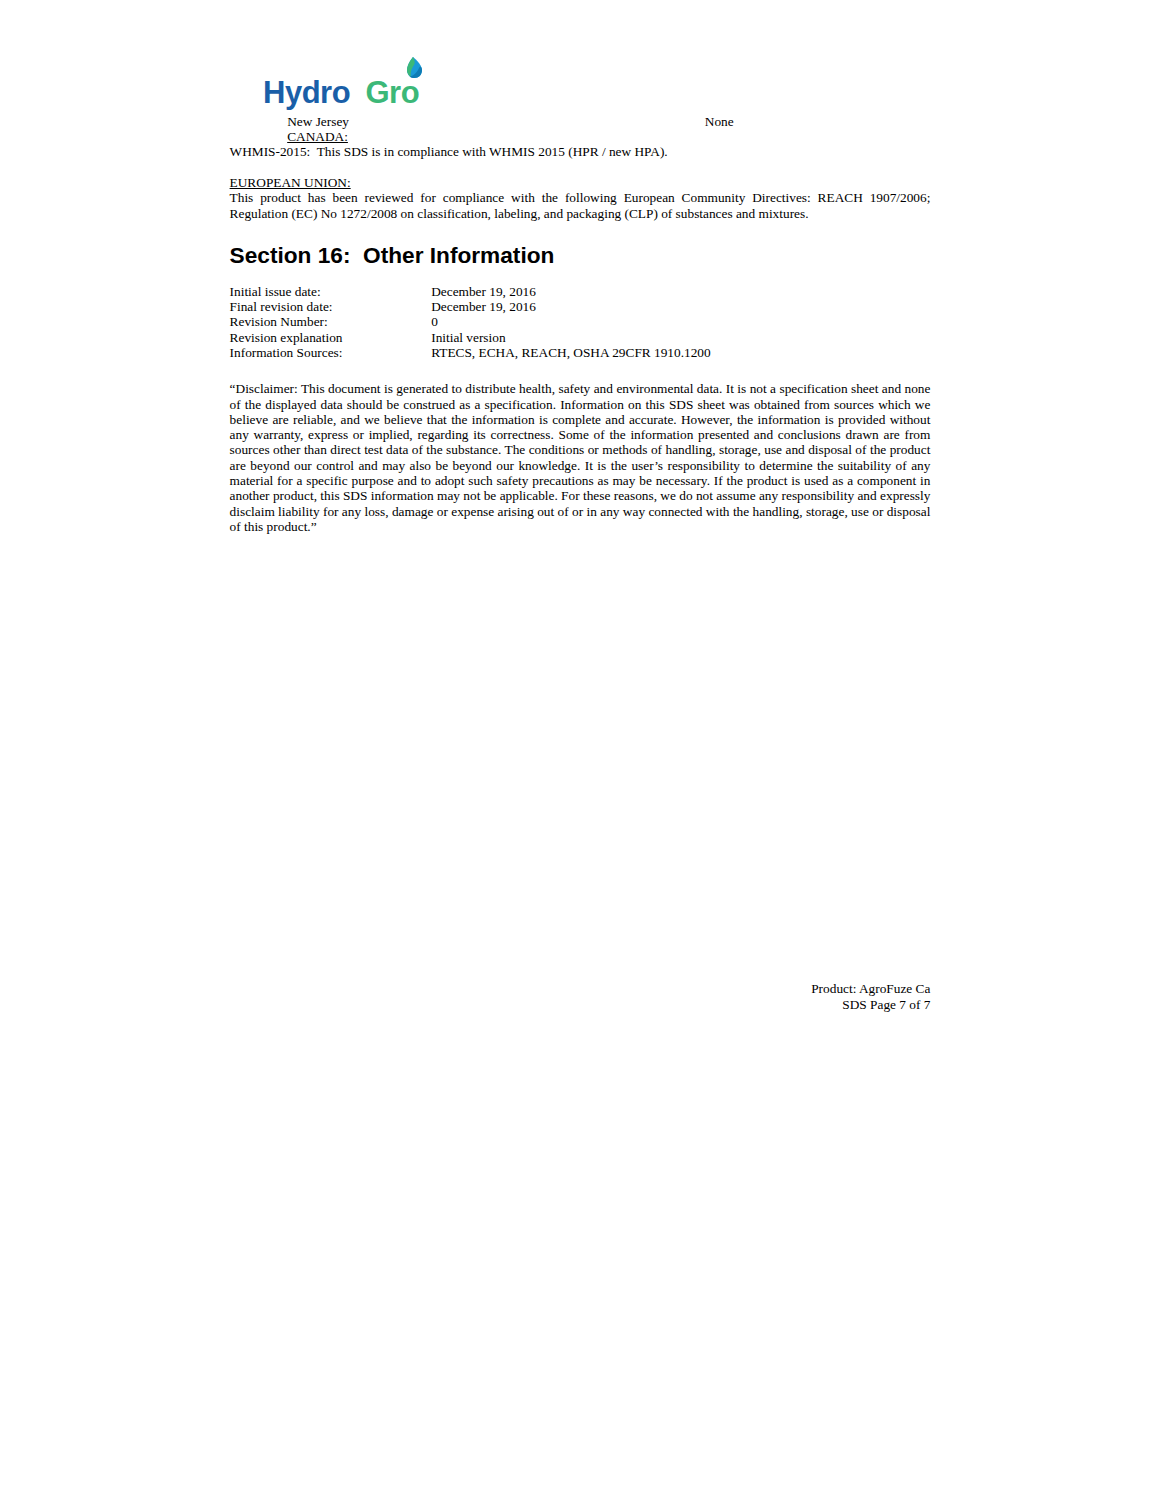Hydro Gro
New Jersey None
CANADA:
WHMIS-2015: This SDS is in compliance with WHMIS 2015 (HPR / new HPA).
EUROPEAN UNION:
This product has been reviewed for compliance with the following European Community Directives: REACH 1907/2006; Regulation (EC) No 1272/2008 on classification, labeling, and packaging (CLP) of substances and mixtures.
Section 16: Other Information
| Initial issue date: | December 19, 2016 |
| Final revision date: | December 19, 2016 |
| Revision Number: | 0 |
| Revision explanation | Initial version |
| Information Sources: | RTECS, ECHA, REACH, OSHA 29CFR 1910.1200 |
“Disclaimer: This document is generated to distribute health, safety and environmental data. It is not a specification sheet and none of the displayed data should be construed as a specification. Information on this SDS sheet was obtained from sources which we believe are reliable, and we believe that the information is complete and accurate. However, the information is provided without any warranty, express or implied, regarding its correctness. Some of the information presented and conclusions drawn are from sources other than direct test data of the substance. The conditions or methods of handling, storage, use and disposal of the product are beyond our control and may also be beyond our knowledge. It is the user’s responsibility to determine the suitability of any material for a specific purpose and to adopt such safety precautions as may be necessary. If the product is used as a component in another product, this SDS information may not be applicable. For these reasons, we do not assume any responsibility and expressly disclaim liability for any loss, damage or expense arising out of or in any way connected with the handling, storage, use or disposal of this product.”
Product: AgroFuze Ca
SDS Page 7 of 7